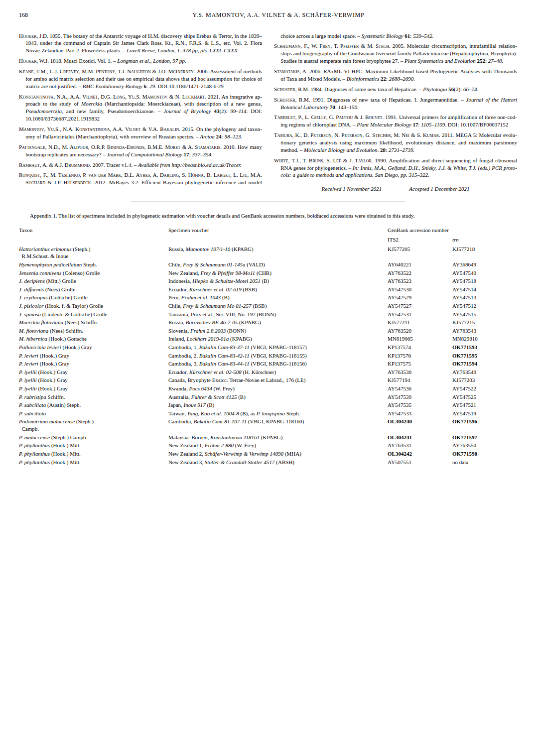168
Y.S. Mamontov, A.A. Vilnet & A. Schäfer-Verwimp
Hooker, J.D. 1855. The botany of the Antarctic voyage of H.M. discovery ships Erebus & Terror, in the 1839–1843, under the command of Captain Sir James Clark Ross, Kt., R.N., F.R.S. & L.S., etc. Vol. 2. Flora Novae-Zelandiae. Part 2. Flowerless plants. – Lovell Reeve, London, 1–378 pp, pls. LXXI–CXXX.
Hooker, W.J. 1818. Musci Exotici. Vol. 1. – Longman et al., London, 97 pp.
Keane, T.M., C.J. Creevey, M.M. Pentony, T.J. Naughton & J.O. McInerney. 2006. Assessment of methods for amino acid matrix selection and their use on empirical data shows that ad hoc assumption for choice of matrix are not justified. – BMC Evolutionary Biology 6: 29. DOI:10.1186/1471-2148-6-29
Konstantinova, N.A., A.A. Vilnet, D.G. Long, Yu.S. Mamontov & N. Lockhart. 2021. An integrative approach to the study of Moerckia (Marchantiopsida: Moerckiaceae), with description of a new genus, Pseudomoerckia, and new family, Pseudomoerckiaceae. – Journal of Bryology 43(2): 99–114. DOI: 10.1080/03736687.2021.1919832
Mamontov, Yu.S., N.A. Konstantinova, A.A. Vilnet & V.A. Bakalin. 2015. On the phylogeny and taxonomy of Pallaviciniales (Marchantiophyta), with overview of Russian species. – Arctoa 24: 98–123.
Pattengale, N.D., M. Alipour, O.R.P. Bininda-Emonds, B.M.E. Moret & A. Stamatakis. 2010. How many bootstrap replicates are necessary? – Journal of Computational Biology 17: 337–354.
Rambaut, A. & A.J. Drummond. 2007. Tracer v1.4. – Available from http://beast.bio.ed.ac.uk/Tracer.
Ronquist, F., M. Teslenko, P. van der Mark, D.L. Ayres, A. Darling, S. Höhna, B. Larget, L. Liu, M.A. Suchard & J.P. Hülsenbeck. 2012. MrBayes 3.2: Efficient Bayesian phylogenetic inference and model choice across a large model space. – Systematic Biology 61: 539–542.
Schaumann, F., W. Frey, T. Pfeiffer & M. Stech. 2005. Molecular circumscription, intrafamilial relationships and biogeography of the Gondwanan liverwort family Pallaviciniaceae (Hepaticophytina, Bryophyta). Studies in austral temperate rain forest bryophytes 27. – Plant Systematics and Evolution 252: 27–48.
Stamatakis, A. 2006. RAxML-VI-HPC: Maximum Likelihood-based Phylogenetic Analyses with Thousands of Taxa and Mixed Models. – Bioinformatics 22: 2688–2690.
Schuster, R.M. 1984. Diagnoses of some new taxa of Hepaticae. – Phytologia 56(2): 66–74.
Schuster, R.M. 1991. Diagnoses of new taxa of Hepaticae. I. Jungermanniidae. – Journal of the Hattori Botanical Laboratory 70: 143–150.
Taberlet, P., L. Gielly, G. Pautou & J. Bouvet. 1991. Universal primers for amplification of three non-coding regions of chloroplast DNA. – Plant Molecular Biology 17: 1105–1109. DOI: 10.1007/BF00037152
Tamura, K., D. Peterson, N. Peterson, G. Stecher, M. Nei & S. Kumar. 2011. MEGA 5: Molecular evolutionary genetics analysis using maximum likelihood, evolutionary distance, and maximum parsimony method. – Molecular Biology and Evolution. 28: 2731–2739.
White, T.J., T. Bruns, S. Lee & J. Taylor. 1990. Amplification and direct sequencing of fungal ribosomal RNA genes for phylogenetics. – In: Innis, M.A., Gelfand, D.H., Snisky, J.J. & White, T.J. (eds.) PCR protocols: a guide to methods and applications. San Diego, pp. 315–322.
Received 1 November 2021 Accepted 1 December 2021
Appendix 1. The list of specimens included in phylogenetic estimation with voucher details and GenBank accession numbers, boldfaced accessions were obtained in this study.
| Taxon | Specimen voucher | GenBank accession number |
| --- | --- | --- |
| | | ITS2 | trn |
| Hattorianthus erimonus (Steph.) R.M.Schust. & Inoue | Russia, Mamontov 107/1-10 (KPABG) | KJ577205 | KJ577218 |
| Hymenophyton pedicellatum Steph. | Chile, Frey & Schaumann 01-145a (VALD) | AY640221 | AY368649 |
| Jensenia connivens (Colenso) Grolle | New Zealand, Frey & Pfeiffer 98-Mo11 (CHR) | AY763522 | AY547540 |
| J. decipiens (Mitt.) Grolle | Indonesia, Hiepko & Schultze-Motel 2051 (B) | AY763523 | AY547518 |
| J. difformis (Nees) Grolle | Ecuador, Kürschner et al. 02-619 (BSB) | AY547530 | AY547514 |
| J. erythropus (Gottsche) Grolle | Peru, Frahm et al. 1043 (B) | AY547529 | AY547513 |
| J. pisicolor (Hook. f. & Taylor) Grolle | Chile, Frey & Schaumann Mo 01-257 (BSB) | AY547527 | AY547512 |
| J. spinosa (Lindenb. & Gottsche) Grolle | Tanzania, Pocs et al., Ser. VIII, No. 197 (BONN) | AY547531 | AY547515 |
| Moerckia flotoviana (Nees) Schiffn. | Russia, Borovichev BE-46-7-05 (KPABG) | KJ577211 | KJ577215 |
| M. flotoviana (Nees) Schiffn. | Slovenia, Frahm 2.8.2003 (BONN) | AY763520 | AY763543 |
| M. hibernica (Hook.) Gottsche | Ireland, Lockhart 2019-01a (KPABG) | MN819065 | MN829810 |
| Pallavicinia levieri (Hook.) Gray | Cambodia, 1, Bakalin Cam-83-37-11 (VBGI, KPABG-118157) | KP137574 | OK771593 |
| P. levieri (Hook.) Gray | Cambodia, 2, Bakalin Cam-83-42-11 (VBGI, KPABG-118155) | KP137576 | OK771595 |
| P. levieri (Hook.) Gray | Cambodia, 3, Bakalin Cam-83-44-11 (VBGI, KPABG-118156) | KP137575 | OK771594 |
| P. lyellii (Hook.) Gray | Ecuador, Kürschner et al. 02-508 (H. Kürschner) | AY763530 | AY763549 |
| P. lyellii (Hook.) Gray | Canada, Bryophyte Exsicc. Terrae-Novae et Labrad., 176 (LE) | KJ577194 | KJ577203 |
| P. lyellii (Hook.) Gray | Rwanda, Pocs 6434 (W. Frey) | AY547536 | AY547522 |
| P. rubristipa Schiffn. | Australia, Fuhrer & Scott 4125 (B) | AY547539 | AY547525 |
| P. subciliata (Austin) Steph. | Japan, Inoue 917 (B) | AY547535 | AY547521 |
| P. subciliata | Taiwan, Yang, Kao et al. 1004-8 (B), as P. longispina Steph. | AY547533 | AY547519 |
| Podomitrium malaccense (Steph.) Campb. | Cambodia, Bakalin Cam-81-107-11 (VBGI, KPABG-118160) | OL304240 | OK771596 |
| P. malaccense (Steph.) Campb. | Malaysia: Borneo, Konstantinova 118161 (KPABG) | OL304241 | OK771597 |
| P. phyllanthus (Hook.) Mitt. | New Zealand 1, Frahm 2-880 (W. Frey) | AY763531 | AY763550 |
| P. phyllanthus (Hook.) Mitt. | New Zealand 2, Schäfer-Verwimp & Verwimp 14090 (MHA) | OL304242 | OK771598 |
| P. phyllanthus (Hook.) Mitt. | New Zealand 3, Stotler & Crandall-Stotler 4517 (ABSH) | AY507551 | no data |